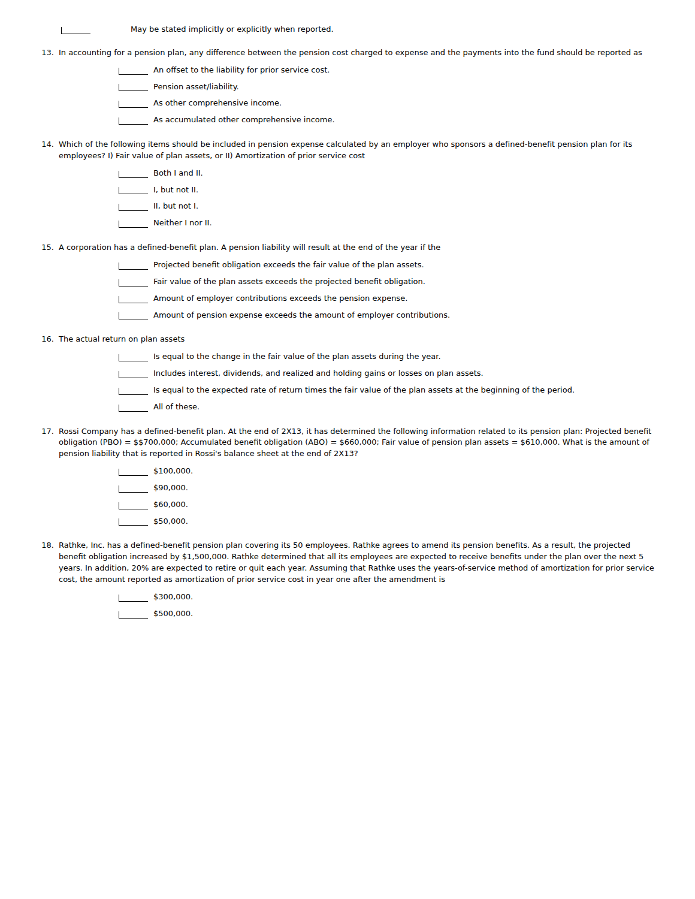May be stated implicitly or explicitly when reported.
13.
In accounting for a pension plan, any difference between the pension cost charged to expense and the payments into the fund should be reported as
An offset to the liability for prior service cost.
Pension asset/liability.
As other comprehensive income.
As accumulated other comprehensive income.
14.
Which of the following items should be included in pension expense calculated by an employer who sponsors a defined-benefit pension plan for its employees? I) Fair value of plan assets, or II) Amortization of prior service cost
Both I and II.
I, but not II.
II, but not I.
Neither I nor II.
15.
A corporation has a defined-benefit plan. A pension liability will result at the end of the year if the
Projected benefit obligation exceeds the fair value of the plan assets.
Fair value of the plan assets exceeds the projected benefit obligation.
Amount of employer contributions exceeds the pension expense.
Amount of pension expense exceeds the amount of employer contributions.
16.
The actual return on plan assets
Is equal to the change in the fair value of the plan assets during the year.
Includes interest, dividends, and realized and holding gains or losses on plan assets.
Is equal to the expected rate of return times the fair value of the plan assets at the beginning of the period.
All of these.
17.
Rossi Company has a defined-benefit plan. At the end of 2X13, it has determined the following information related to its pension plan: Projected benefit obligation (PBO) = $$700,000; Accumulated benefit obligation (ABO) = $660,000; Fair value of pension plan assets = $610,000. What is the amount of pension liability that is reported in Rossi's balance sheet at the end of 2X13?
$100,000.
$90,000.
$60,000.
$50,000.
18.
Rathke, Inc. has a defined-benefit pension plan covering its 50 employees. Rathke agrees to amend its pension benefits. As a result, the projected benefit obligation increased by $1,500,000. Rathke determined that all its employees are expected to receive benefits under the plan over the next 5 years. In addition, 20% are expected to retire or quit each year. Assuming that Rathke uses the years-of-service method of amortization for prior service cost, the amount reported as amortization of prior service cost in year one after the amendment is
$300,000.
$500,000.